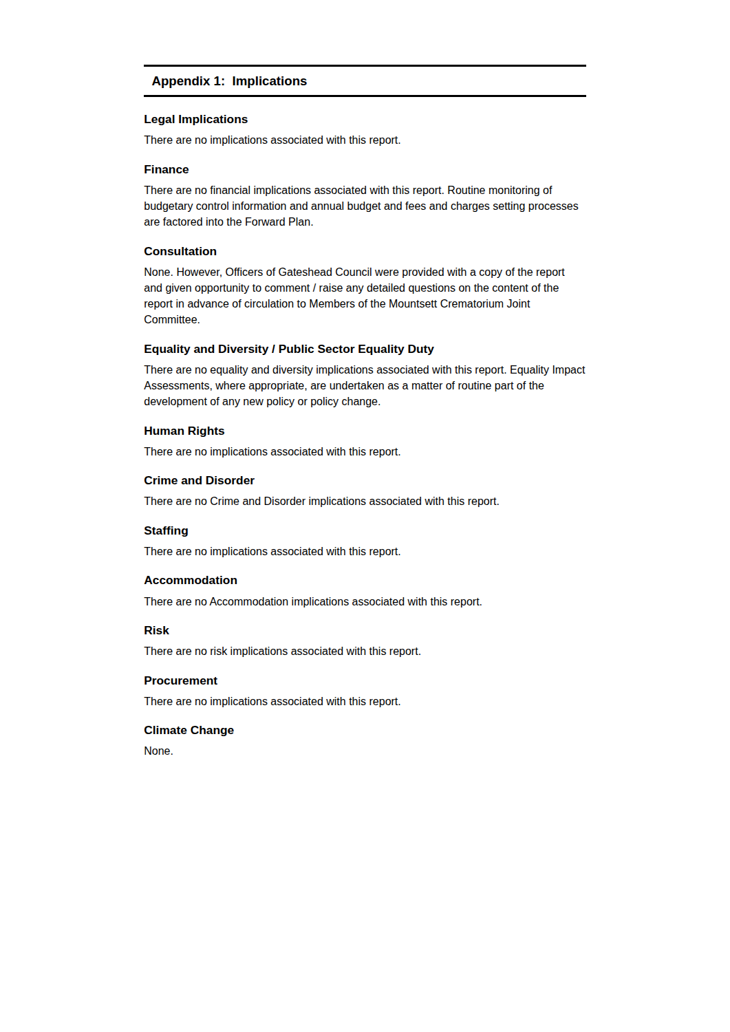Appendix 1: Implications
Legal Implications
There are no implications associated with this report.
Finance
There are no financial implications associated with this report. Routine monitoring of budgetary control information and annual budget and fees and charges setting processes are factored into the Forward Plan.
Consultation
None. However, Officers of Gateshead Council were provided with a copy of the report and given opportunity to comment / raise any detailed questions on the content of the report in advance of circulation to Members of the Mountsett Crematorium Joint Committee.
Equality and Diversity / Public Sector Equality Duty
There are no equality and diversity implications associated with this report. Equality Impact Assessments, where appropriate, are undertaken as a matter of routine part of the development of any new policy or policy change.
Human Rights
There are no implications associated with this report.
Crime and Disorder
There are no Crime and Disorder implications associated with this report.
Staffing
There are no implications associated with this report.
Accommodation
There are no Accommodation implications associated with this report.
Risk
There are no risk implications associated with this report.
Procurement
There are no implications associated with this report.
Climate Change
None.